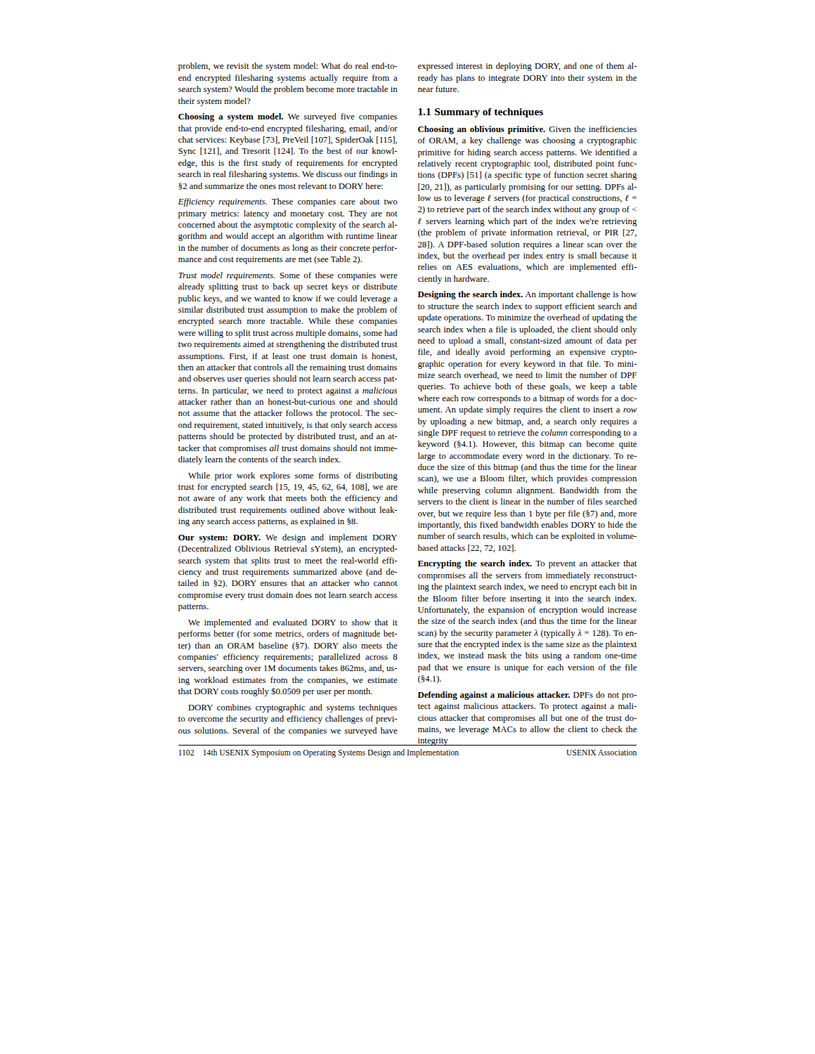problem, we revisit the system model: What do real end-to-end encrypted filesharing systems actually require from a search system? Would the problem become more tractable in their system model?
Choosing a system model. We surveyed five companies that provide end-to-end encrypted filesharing, email, and/or chat services: Keybase [73], PreVeil [107], SpiderOak [115], Sync [121], and Tresorit [124]. To the best of our knowledge, this is the first study of requirements for encrypted search in real filesharing systems. We discuss our findings in §2 and summarize the ones most relevant to DORY here:
Efficiency requirements. These companies care about two primary metrics: latency and monetary cost. They are not concerned about the asymptotic complexity of the search algorithm and would accept an algorithm with runtime linear in the number of documents as long as their concrete performance and cost requirements are met (see Table 2).
Trust model requirements. Some of these companies were already splitting trust to back up secret keys or distribute public keys, and we wanted to know if we could leverage a similar distributed trust assumption to make the problem of encrypted search more tractable. While these companies were willing to split trust across multiple domains, some had two requirements aimed at strengthening the distributed trust assumptions. First, if at least one trust domain is honest, then an attacker that controls all the remaining trust domains and observes user queries should not learn search access patterns. In particular, we need to protect against a malicious attacker rather than an honest-but-curious one and should not assume that the attacker follows the protocol. The second requirement, stated intuitively, is that only search access patterns should be protected by distributed trust, and an attacker that compromises all trust domains should not immediately learn the contents of the search index.
While prior work explores some forms of distributing trust for encrypted search [15, 19, 45, 62, 64, 108], we are not aware of any work that meets both the efficiency and distributed trust requirements outlined above without leaking any search access patterns, as explained in §8.
Our system: DORY. We design and implement DORY (Decentralized Oblivious Retrieval sYstem), an encrypted-search system that splits trust to meet the real-world efficiency and trust requirements summarized above (and detailed in §2). DORY ensures that an attacker who cannot compromise every trust domain does not learn search access patterns.
We implemented and evaluated DORY to show that it performs better (for some metrics, orders of magnitude better) than an ORAM baseline (§7). DORY also meets the companies' efficiency requirements; parallelized across 8 servers, searching over 1M documents takes 862ms, and, using workload estimates from the companies, we estimate that DORY costs roughly $0.0509 per user per month.
DORY combines cryptographic and systems techniques to overcome the security and efficiency challenges of previous solutions. Several of the companies we surveyed have expressed interest in deploying DORY, and one of them already has plans to integrate DORY into their system in the near future.
1.1 Summary of techniques
Choosing an oblivious primitive. Given the inefficiencies of ORAM, a key challenge was choosing a cryptographic primitive for hiding search access patterns. We identified a relatively recent cryptographic tool, distributed point functions (DPFs) [51] (a specific type of function secret sharing [20, 21]), as particularly promising for our setting. DPFs allow us to leverage ℓ servers (for practical constructions, ℓ = 2) to retrieve part of the search index without any group of < ℓ servers learning which part of the index we're retrieving (the problem of private information retrieval, or PIR [27, 28]). A DPF-based solution requires a linear scan over the index, but the overhead per index entry is small because it relies on AES evaluations, which are implemented efficiently in hardware.
Designing the search index. An important challenge is how to structure the search index to support efficient search and update operations. To minimize the overhead of updating the search index when a file is uploaded, the client should only need to upload a small, constant-sized amount of data per file, and ideally avoid performing an expensive cryptographic operation for every keyword in that file. To minimize search overhead, we need to limit the number of DPF queries. To achieve both of these goals, we keep a table where each row corresponds to a bitmap of words for a document. An update simply requires the client to insert a row by uploading a new bitmap, and, a search only requires a single DPF request to retrieve the column corresponding to a keyword (§4.1). However, this bitmap can become quite large to accommodate every word in the dictionary. To reduce the size of this bitmap (and thus the time for the linear scan), we use a Bloom filter, which provides compression while preserving column alignment. Bandwidth from the servers to the client is linear in the number of files searched over, but we require less than 1 byte per file (§7) and, more importantly, this fixed bandwidth enables DORY to hide the number of search results, which can be exploited in volume-based attacks [22, 72, 102].
Encrypting the search index. To prevent an attacker that compromises all the servers from immediately reconstructing the plaintext search index, we need to encrypt each bit in the Bloom filter before inserting it into the search index. Unfortunately, the expansion of encryption would increase the size of the search index (and thus the time for the linear scan) by the security parameter λ (typically λ = 128). To ensure that the encrypted index is the same size as the plaintext index, we instead mask the bits using a random one-time pad that we ensure is unique for each version of the file (§4.1).
Defending against a malicious attacker. DPFs do not protect against malicious attackers. To protect against a malicious attacker that compromises all but one of the trust domains, we leverage MACs to allow the client to check the integrity
1102 14th USENIX Symposium on Operating Systems Design and Implementation
USENIX Association